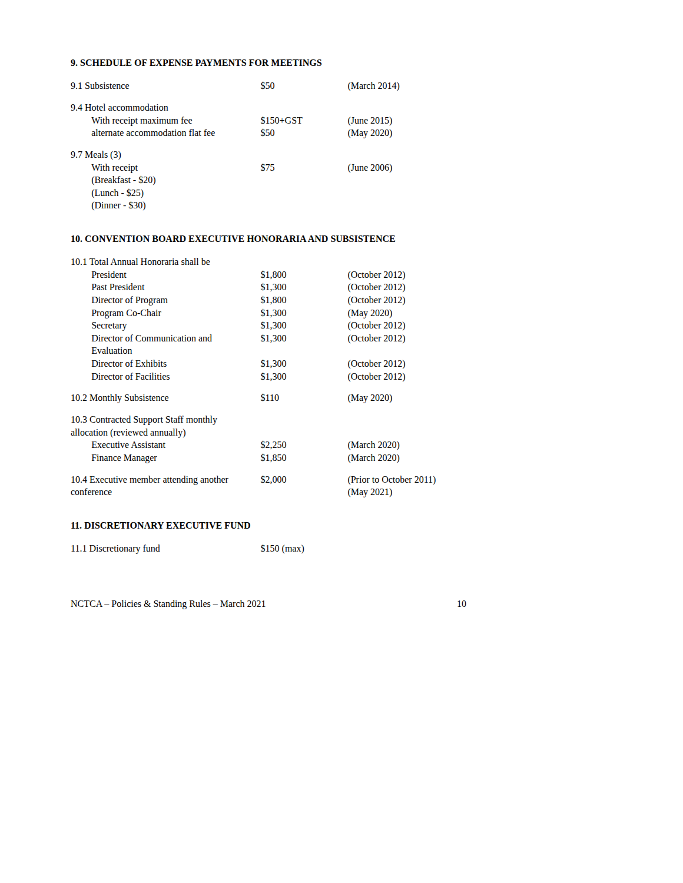9. SCHEDULE OF EXPENSE PAYMENTS FOR MEETINGS
| 9.1 Subsistence | $50 | (March 2014) |
| 9.4 Hotel accommodation | | |
| With receipt maximum fee | $150+GST | (June 2015) |
| alternate accommodation flat fee | $50 | (May 2020) |
| 9.7 Meals (3) | | |
| With receipt | $75 | (June 2006) |
| (Breakfast - $20) | | |
| (Lunch - $25) | | |
| (Dinner - $30) | | |
10. CONVENTION BOARD EXECUTIVE HONORARIA AND SUBSISTENCE
| 10.1 Total Annual Honoraria shall be | | |
| President | $1,800 | (October 2012) |
| Past President | $1,300 | (October 2012) |
| Director of Program | $1,800 | (October 2012) |
| Program Co-Chair | $1,300 | (May 2020) |
| Secretary | $1,300 | (October 2012) |
| Director of Communication and | $1,300 | (October 2012) |
| Evaluation | | |
| Director of Exhibits | $1,300 | (October 2012) |
| Director of Facilities | $1,300 | (October 2012) |
| 10.2 Monthly Subsistence | $110 | (May 2020) |
| 10.3 Contracted Support Staff monthly | | |
| allocation (reviewed annually) | | |
| Executive Assistant | $2,250 | (March 2020) |
| Finance Manager | $1,850 | (March 2020) |
| 10.4 Executive member attending another | $2,000 | (Prior to October 2011) |
| conference | | (May 2021) |
11. DISCRETIONARY EXECUTIVE FUND
| 11.1 Discretionary fund | $150 (max) | |
NCTCA – Policies & Standing Rules – March 2021 10